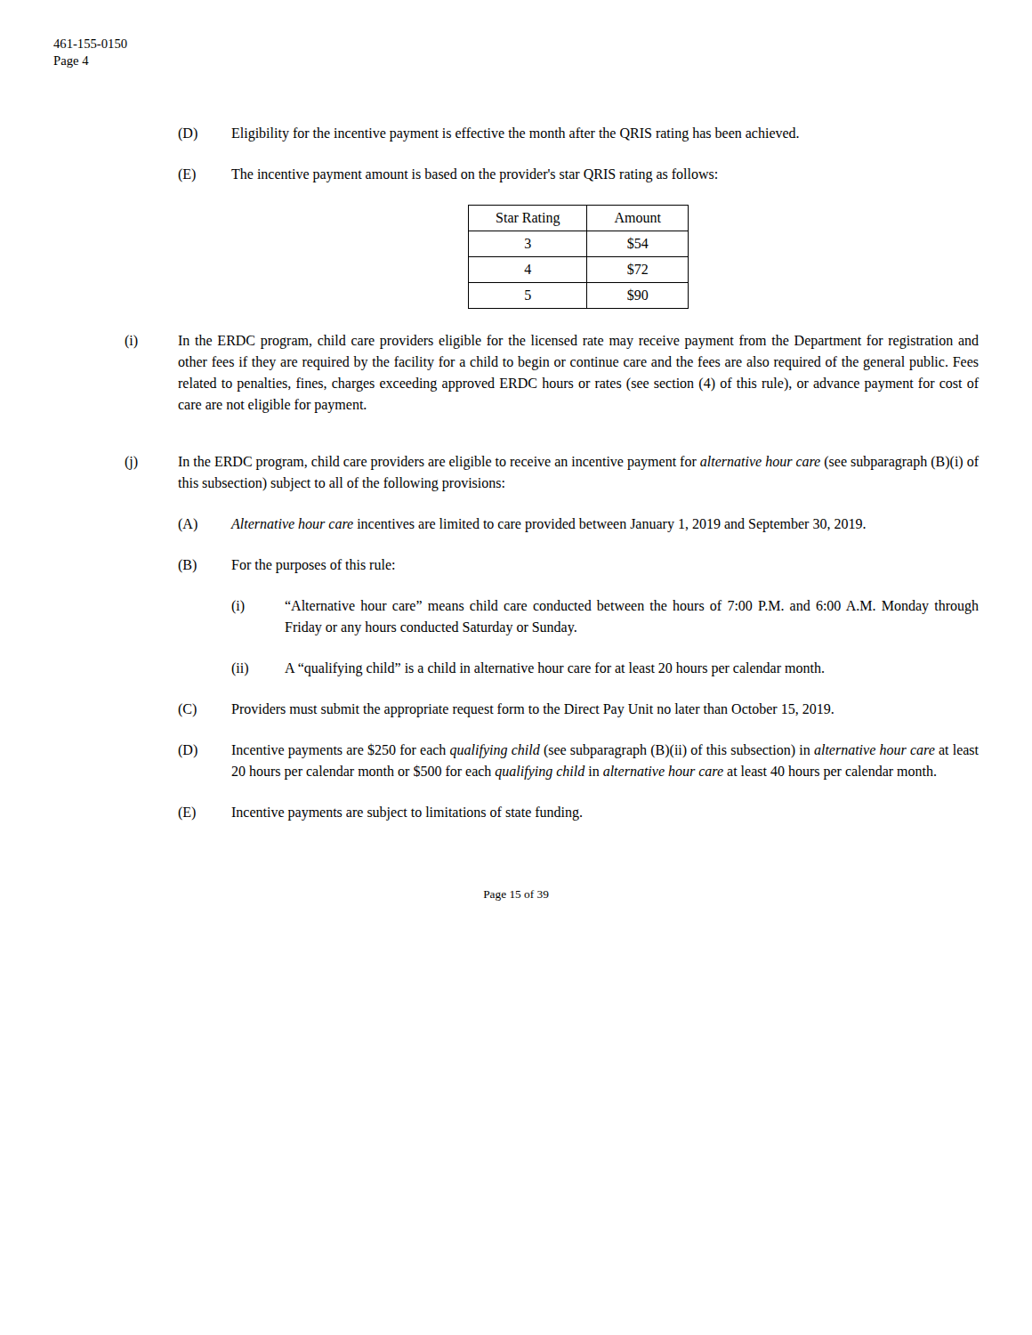461-155-0150
Page 4
(D) Eligibility for the incentive payment is effective the month after the QRIS rating has been achieved.
(E) The incentive payment amount is based on the provider's star QRIS rating as follows:
| Star Rating | Amount |
| --- | --- |
| 3 | $54 |
| 4 | $72 |
| 5 | $90 |
(i) In the ERDC program, child care providers eligible for the licensed rate may receive payment from the Department for registration and other fees if they are required by the facility for a child to begin or continue care and the fees are also required of the general public. Fees related to penalties, fines, charges exceeding approved ERDC hours or rates (see section (4) of this rule), or advance payment for cost of care are not eligible for payment.
(j) In the ERDC program, child care providers are eligible to receive an incentive payment for alternative hour care (see subparagraph (B)(i) of this subsection) subject to all of the following provisions:
(A) Alternative hour care incentives are limited to care provided between January 1, 2019 and September 30, 2019.
(B) For the purposes of this rule:
(i) “Alternative hour care” means child care conducted between the hours of 7:00 P.M. and 6:00 A.M. Monday through Friday or any hours conducted Saturday or Sunday.
(ii) A “qualifying child” is a child in alternative hour care for at least 20 hours per calendar month.
(C) Providers must submit the appropriate request form to the Direct Pay Unit no later than October 15, 2019.
(D) Incentive payments are $250 for each qualifying child (see subparagraph (B)(ii) of this subsection) in alternative hour care at least 20 hours per calendar month or $500 for each qualifying child in alternative hour care at least 40 hours per calendar month.
(E) Incentive payments are subject to limitations of state funding.
Page 15 of 39